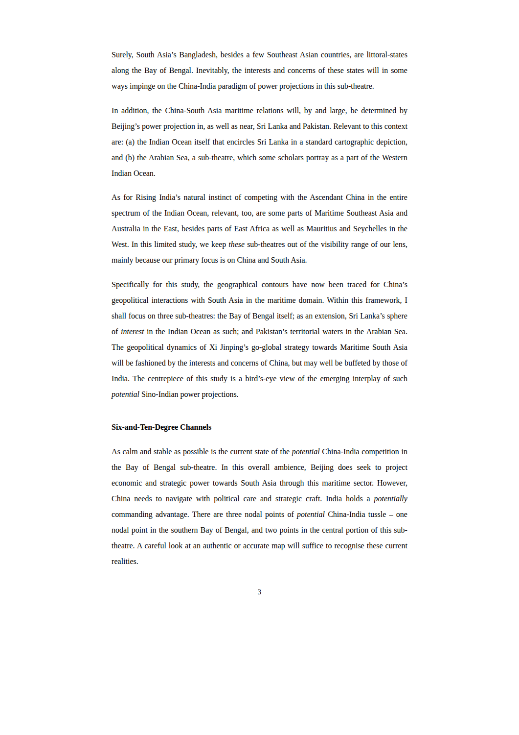Surely, South Asia’s Bangladesh, besides a few Southeast Asian countries, are littoral-states along the Bay of Bengal. Inevitably, the interests and concerns of these states will in some ways impinge on the China-India paradigm of power projections in this sub-theatre.
In addition, the China-South Asia maritime relations will, by and large, be determined by Beijing’s power projection in, as well as near, Sri Lanka and Pakistan. Relevant to this context are: (a) the Indian Ocean itself that encircles Sri Lanka in a standard cartographic depiction, and (b) the Arabian Sea, a sub-theatre, which some scholars portray as a part of the Western Indian Ocean.
As for Rising India’s natural instinct of competing with the Ascendant China in the entire spectrum of the Indian Ocean, relevant, too, are some parts of Maritime Southeast Asia and Australia in the East, besides parts of East Africa as well as Mauritius and Seychelles in the West. In this limited study, we keep these sub-theatres out of the visibility range of our lens, mainly because our primary focus is on China and South Asia.
Specifically for this study, the geographical contours have now been traced for China’s geopolitical interactions with South Asia in the maritime domain. Within this framework, I shall focus on three sub-theatres: the Bay of Bengal itself; as an extension, Sri Lanka’s sphere of interest in the Indian Ocean as such; and Pakistan’s territorial waters in the Arabian Sea. The geopolitical dynamics of Xi Jinping’s go-global strategy towards Maritime South Asia will be fashioned by the interests and concerns of China, but may well be buffeted by those of India. The centrepiece of this study is a bird’s-eye view of the emerging interplay of such potential Sino-Indian power projections.
Six-and-Ten-Degree Channels
As calm and stable as possible is the current state of the potential China-India competition in the Bay of Bengal sub-theatre. In this overall ambience, Beijing does seek to project economic and strategic power towards South Asia through this maritime sector. However, China needs to navigate with political care and strategic craft. India holds a potentially commanding advantage. There are three nodal points of potential China-India tussle – one nodal point in the southern Bay of Bengal, and two points in the central portion of this sub-theatre. A careful look at an authentic or accurate map will suffice to recognise these current realities.
3